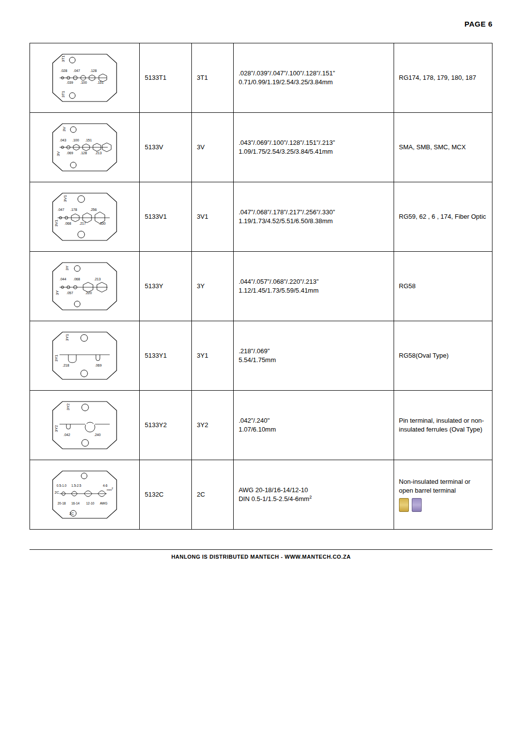PAGE 6
| 3T1 3T1 .028 .047 .128 .039 .100 .151 | 5133T1 | 3T1 | .028”/.039”/.047”/.100”/.128”/.151” 0.71/0.99/1.19/2.54/3.25/3.84mm | RG174, 178, 179, 180, 187 |
| 3V 3V .043 .100 .151 .069 .128 .213 | 5133V | 3V | .043”/.069”/.100”/.128”/.151”/.213” 1.09/1.75/2.54/3.25/3.84/5.41mm | SMA, SMB, SMC, MCX |
| 3V1 3V1 .047 .178 .256 .068 .217 .330 | 5133V1 | 3V1 | .047”/.068”/.178”/.217”/.256”/.330” 1.19/1.73/4.52/5.51/6.50/8.38mm | RG59, 62 , 6 , 174, Fiber Optic |
| 3Y 3Y .044 .068 .213 .057 .220 | 5133Y | 3Y | .044”/.057”/.068”/.220”/.213” 1.12/1.45/1.73/5.59/5.41mm | RG58 |
| 3Y1 3Y1 .218 .069 | 5133Y1 | 3Y1 | .218"/.069” 5.54/1.75mm | RG58(Oval Type) |
| 3Y2 3Y2 .042 .240 | 5133Y2 | 3Y2 | .042”/.240" 1.07/6.10mm | Pin terminal, insulated or non-insulated ferrules (Oval Type) |
| 2C 0.5-1.0 1.5-2.5 4-6 mm 2 2C 20-18 16-14 12-10 AWG | 5132C | 2C | AWG 20-18/16-14/12-10 DIN 0.5-1/1.5-2.5/4-6mm 2 | Non-insulated terminal or open barrel terminal |
HANLONG IS DISTRIBUTED MANTECH - WWW.MANTECH.CO.ZA